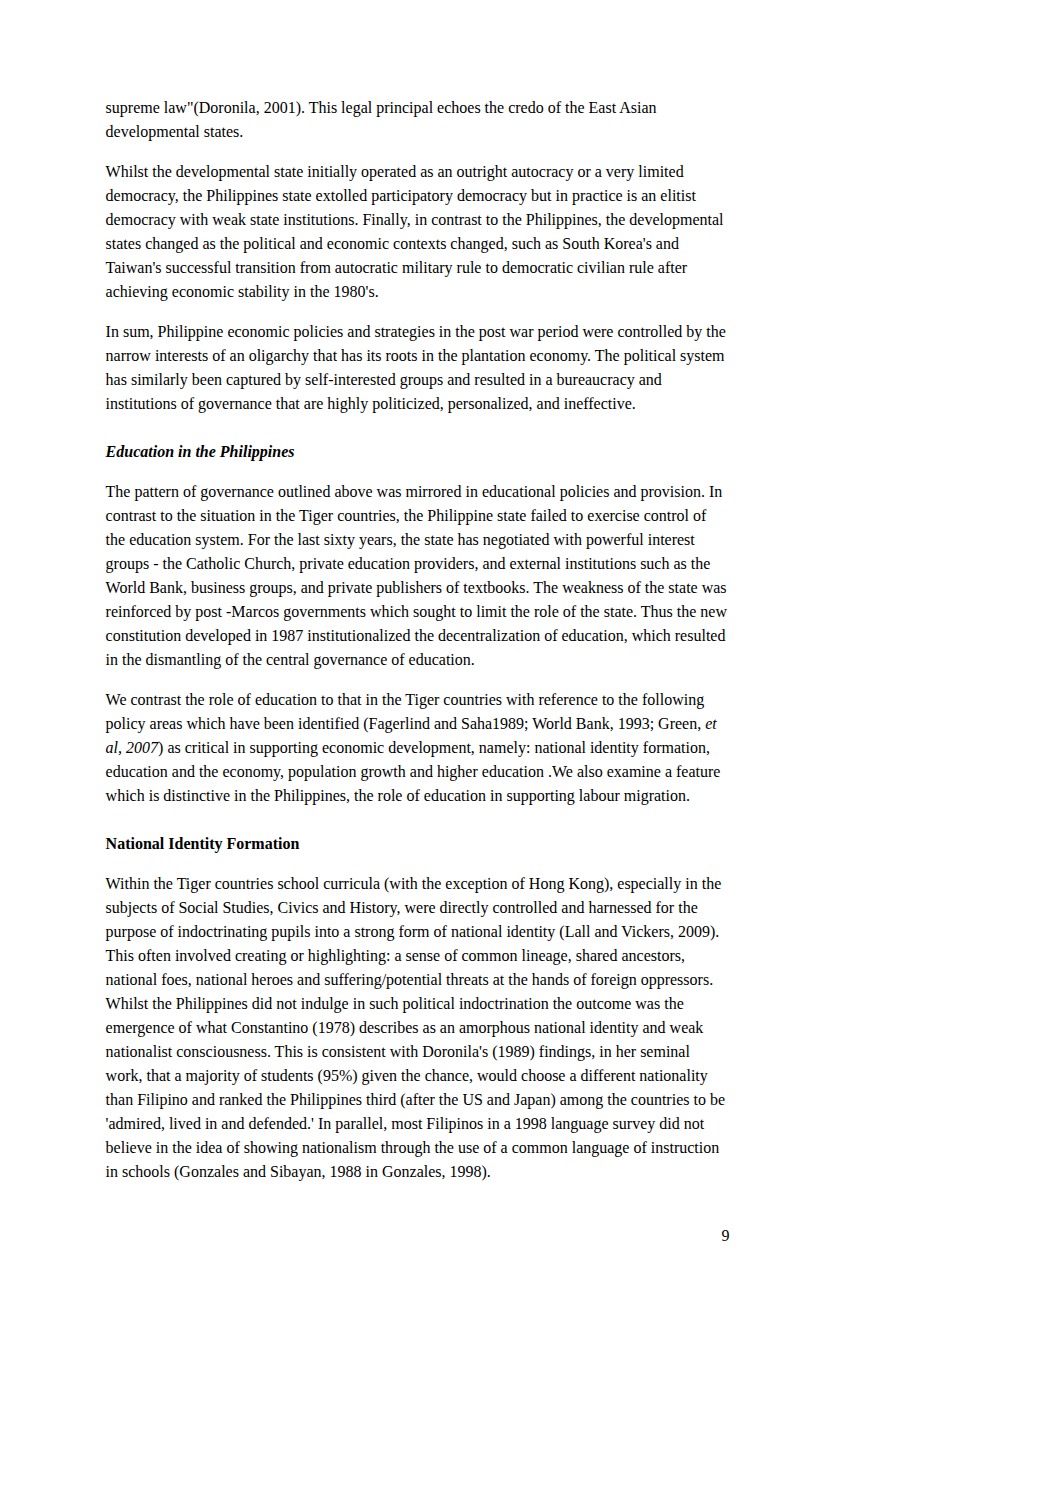supreme law"(Doronila, 2001). This legal principal echoes the credo of the East Asian developmental states.
Whilst the developmental state initially operated as an outright autocracy or a very limited democracy, the Philippines state extolled participatory democracy but in practice is an elitist democracy with weak state institutions. Finally, in contrast to the Philippines, the developmental states changed as the political and economic contexts changed, such as South Korea's and Taiwan's successful transition from autocratic military rule to democratic civilian rule after achieving economic stability in the 1980's.
In sum, Philippine economic policies and strategies in the post war period were controlled by the narrow interests of an oligarchy that has its roots in the plantation economy. The political system has similarly been captured by self-interested groups and resulted in a bureaucracy and institutions of governance that are highly politicized, personalized, and ineffective.
Education in the Philippines
The pattern of governance outlined above was mirrored in educational policies and provision. In contrast to the situation in the Tiger countries, the Philippine state failed to exercise control of the education system. For the last sixty years, the state has negotiated with powerful interest groups - the Catholic Church, private education providers, and external institutions such as the World Bank, business groups, and private publishers of textbooks. The weakness of the state was reinforced by post -Marcos governments which sought to limit the role of the state. Thus the new constitution developed in 1987 institutionalized the decentralization of education, which resulted in the dismantling of the central governance of education.
We contrast the role of education to that in the Tiger countries with reference to the following policy areas which have been identified (Fagerlind and Saha1989; World Bank, 1993; Green, et al, 2007) as critical in supporting economic development, namely: national identity formation, education and the economy, population growth and higher education .We also examine a feature which is distinctive in the Philippines, the role of education in supporting labour migration.
National Identity Formation
Within the Tiger countries school curricula (with the exception of Hong Kong), especially in the subjects of Social Studies, Civics and History, were directly controlled and harnessed for the purpose of indoctrinating pupils into a strong form of national identity (Lall and Vickers, 2009). This often involved creating or highlighting: a sense of common lineage, shared ancestors, national foes, national heroes and suffering/potential threats at the hands of foreign oppressors. Whilst the Philippines did not indulge in such political indoctrination the outcome was the emergence of what Constantino (1978) describes as an amorphous national identity and weak nationalist consciousness. This is consistent with Doronila's (1989) findings, in her seminal work, that a majority of students (95%) given the chance, would choose a different nationality than Filipino and ranked the Philippines third (after the US and Japan) among the countries to be 'admired, lived in and defended.' In parallel, most Filipinos in a 1998 language survey did not believe in the idea of showing nationalism through the use of a common language of instruction in schools (Gonzales and Sibayan, 1988 in Gonzales, 1998).
9